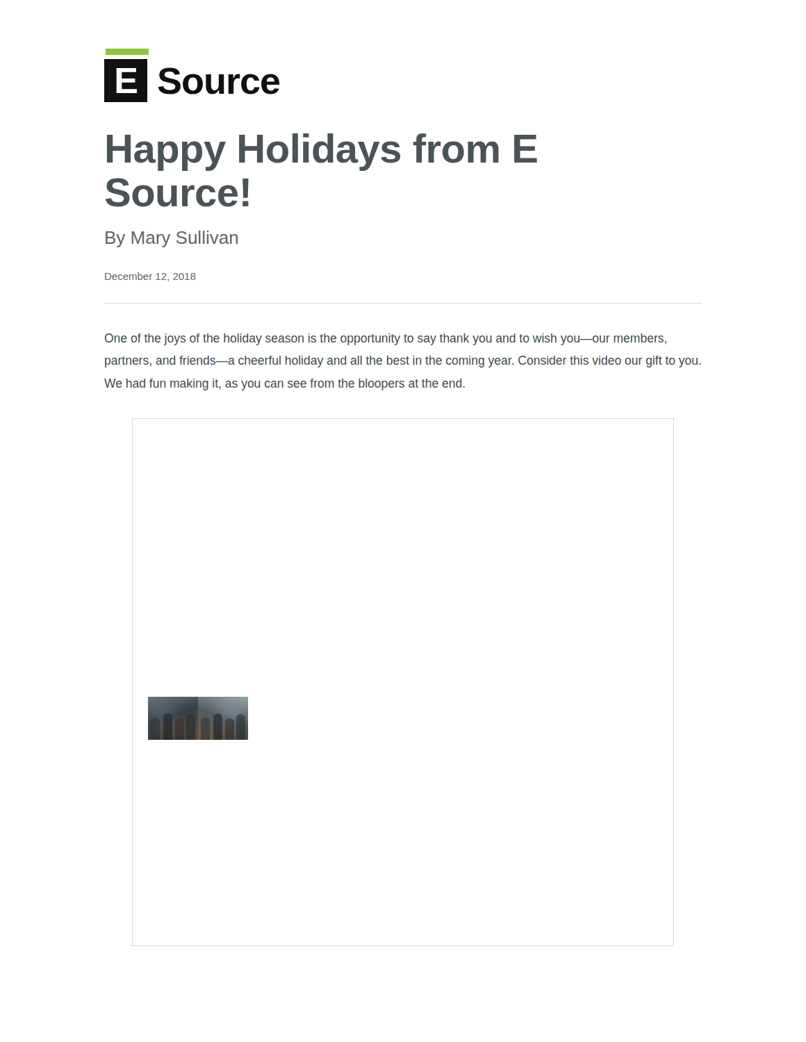E Source
Happy Holidays from E Source!
By Mary Sullivan
December 12, 2018
One of the joys of the holiday season is the opportunity to say thank you and to wish you—our members, partners, and friends—a cheerful holiday and all the best in the coming year. Consider this video our gift to you. We had fun making it, as you can see from the bloopers at the end.